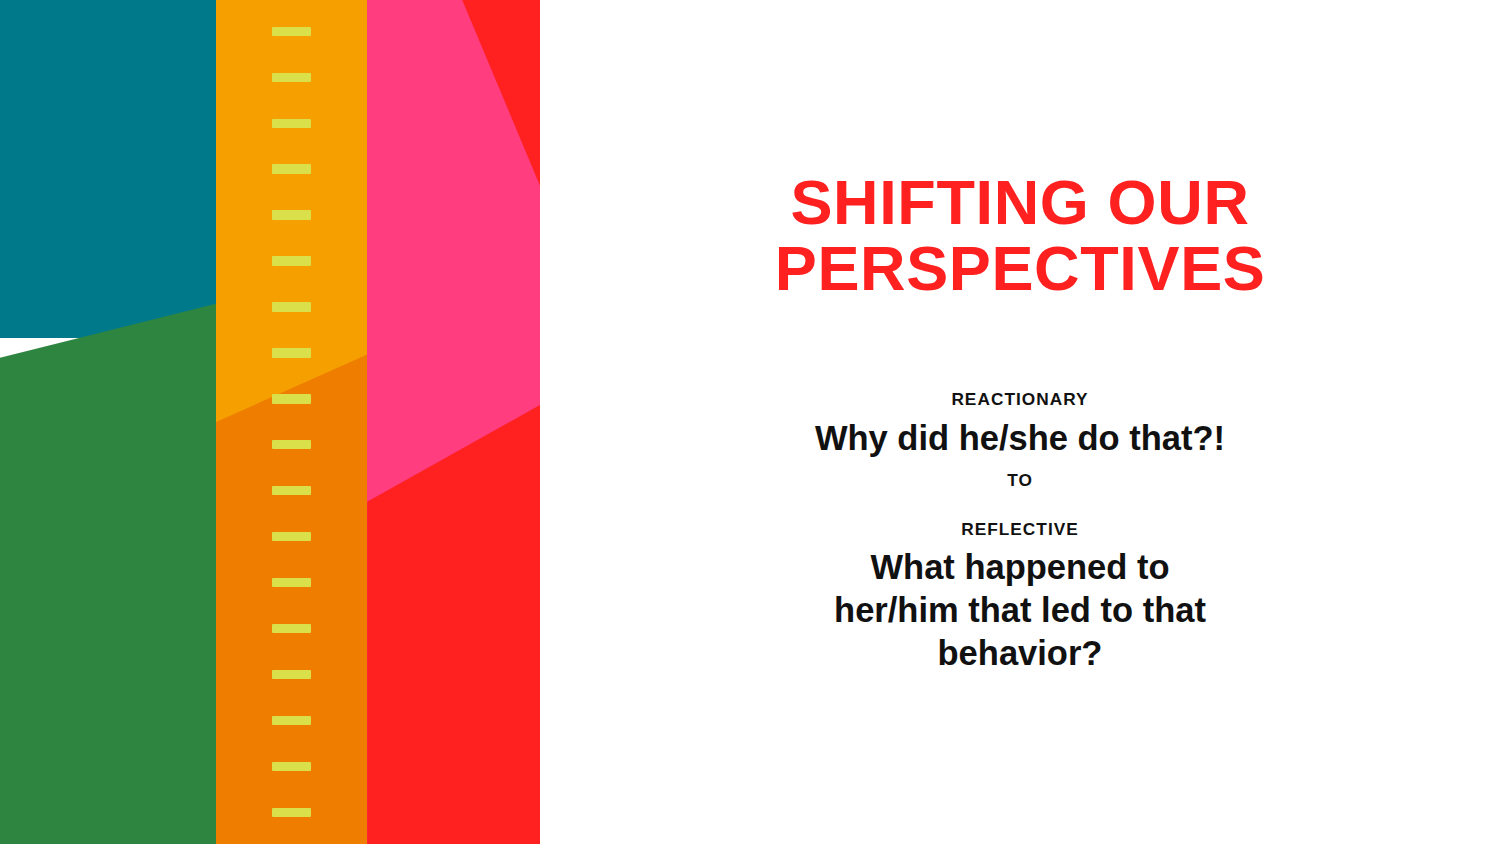Shifting Our Perspectives
Reactionary
Why did he/she do that?!
to
Reflective
What happened to her/him that led to that behavior?